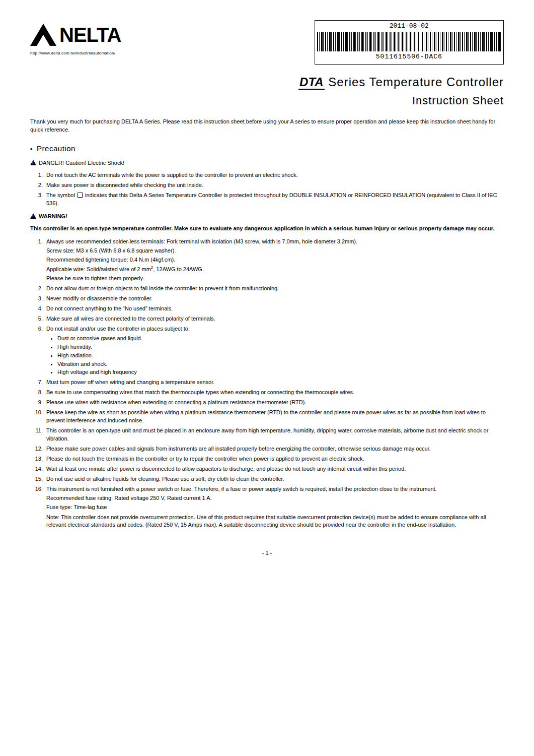NELTA
http://www.delta.com.tw/industrialautomation/
2011-08-02
5011615506-DAC6
DTA Series Temperature Controller
Instruction Sheet
Thank you very much for purchasing DELTA A Series. Please read this instruction sheet before using your A series to ensure proper operation and please keep this instruction sheet handy for quick reference.
Precaution
DANGER! Caution! Electric Shock!
Do not touch the AC terminals while the power is supplied to the controller to prevent an electric shock.
Make sure power is disconnected while checking the unit inside.
The symbol indicates that this Delta A Series Temperature Controller is protected throughout by DOUBLE INSULATION or REINFORCED INSULATION (equivalent to Class II of IEC 536).
WARNING!
This controller is an open-type temperature controller. Make sure to evaluate any dangerous application in which a serious human injury or serious property damage may occur.
Always use recommended solder-less terminals: Fork terminal with isolation (M3 screw, width is 7.0mm, hole diameter 3.2mm).
Screw size: M3 x 6.5 (With 6.8 x 6.8 square washer).
Recommended tightening torque: 0.4 N.m (4kgf.cm).
Applicable wire: Solid/twisted wire of 2 mm2, 12AWG to 24AWG.
Please be sure to tighten them properly.
Do not allow dust or foreign objects to fall inside the controller to prevent it from malfunctioning.
Never modify or disassemble the controller.
Do not connect anything to the “No used” terminals.
Make sure all wires are connected to the correct polarity of terminals.
Do not install and/or use the controller in places subject to:
Dust or corrosive gases and liquid.
High humidity.
High radiation.
Vibration and shock.
High voltage and high frequency
Must turn power off when wiring and changing a temperature sensor.
Be sure to use compensating wires that match the thermocouple types when extending or connecting the thermocouple wires.
Please use wires with resistance when extending or connecting a platinum resistance thermometer (RTD).
Please keep the wire as short as possible when wiring a platinum resistance thermometer (RTD) to the controller and please route power wires as far as possible from load wires to prevent interference and induced noise.
This controller is an open-type unit and must be placed in an enclosure away from high temperature, humidity, dripping water, corrosive materials, airborne dust and electric shock or vibration.
Please make sure power cables and signals from instruments are all installed properly before energizing the controller, otherwise serious damage may occur.
Please do not touch the terminals in the controller or try to repair the controller when power is applied to prevent an electric shock.
Wait at least one minute after power is disconnected to allow capacitors to discharge, and please do not touch any internal circuit within this period.
Do not use acid or alkaline liquids for cleaning. Please use a soft, dry cloth to clean the controller.
This instrument is not furnished with a power switch or fuse. Therefore, if a fuse or power supply switch is required, install the protection close to the instrument.
Recommended fuse rating: Rated voltage 250 V, Rated current 1 A.
Fuse type: Time-lag fuse
Note: This controller does not provide overcurrent protection. Use of this product requires that suitable overcurrent protection device(s) must be added to ensure compliance with all relevant electrical standards and codes. (Rated 250 V, 15 Amps max). A suitable disconnecting device should be provided near the controller in the end-use installation.
- 1 -